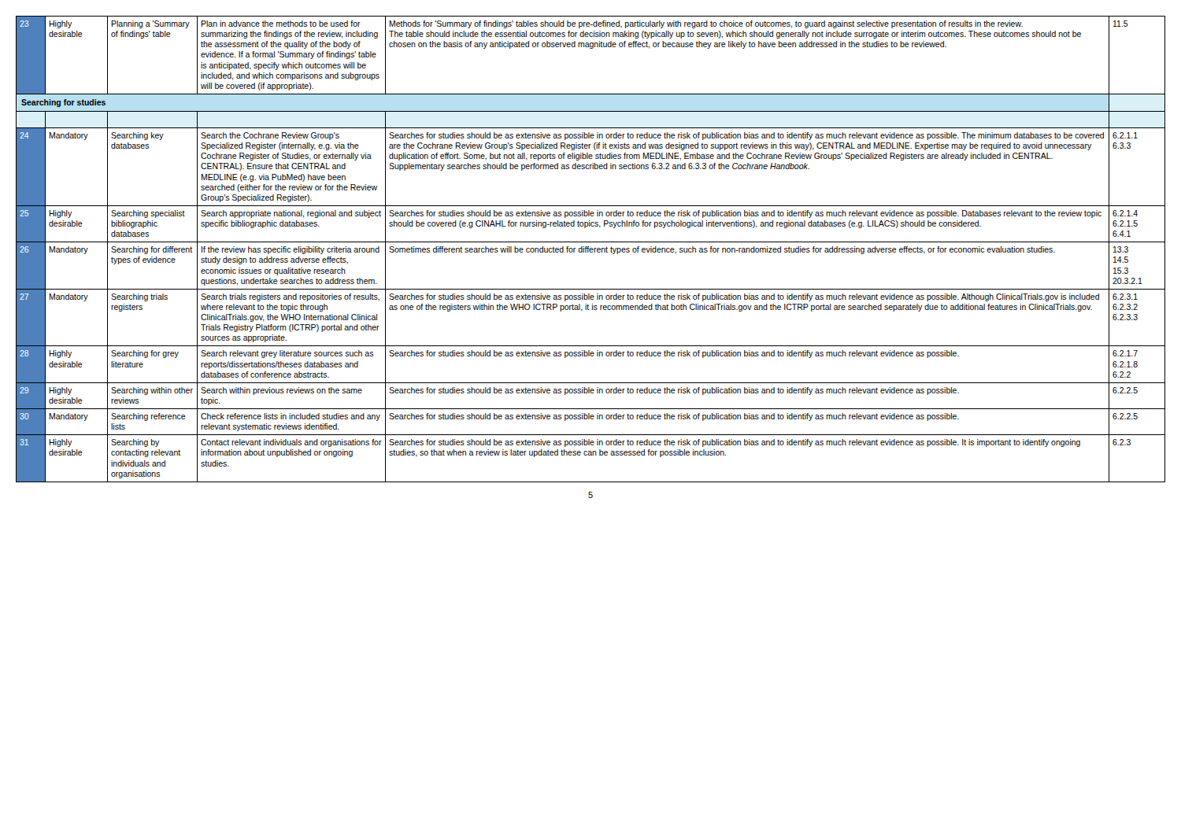| 23 | Highly desirable | Planning a 'Summary of findings' table | Plan in advance the methods to be used for summarizing the findings of the review, including the assessment of the quality of the body of evidence. If a formal 'Summary of findings' table is anticipated, specify which outcomes will be included, and which comparisons and subgroups will be covered (if appropriate). | Methods for 'Summary of findings' tables should be pre-defined, particularly with regard to choice of outcomes, to guard against selective presentation of results in the review. The table should include the essential outcomes for decision making (typically up to seven), which should generally not include surrogate or interim outcomes. These outcomes should not be chosen on the basis of any anticipated or observed magnitude of effect, or because they are likely to have been addressed in the studies to be reviewed. | 11.5 |
| Searching for studies | |
| 24 | Mandatory | Searching key databases | Search the Cochrane Review Group's Specialized Register (internally, e.g. via the Cochrane Register of Studies, or externally via CENTRAL). Ensure that CENTRAL and MEDLINE (e.g. via PubMed) have been searched (either for the review or for the Review Group's Specialized Register). | Searches for studies should be as extensive as possible in order to reduce the risk of publication bias and to identify as much relevant evidence as possible. The minimum databases to be covered are the Cochrane Review Group's Specialized Register (if it exists and was designed to support reviews in this way), CENTRAL and MEDLINE. Expertise may be required to avoid unnecessary duplication of effort. Some, but not all, reports of eligible studies from MEDLINE, Embase and the Cochrane Review Groups' Specialized Registers are already included in CENTRAL. Supplementary searches should be performed as described in sections 6.3.2 and 6.3.3 of the Cochrane Handbook . | 6.2.1.1 6.3.3 |
| 25 | Highly desirable | Searching specialist bibliographic databases | Search appropriate national, regional and subject specific bibliographic databases. | Searches for studies should be as extensive as possible in order to reduce the risk of publication bias and to identify as much relevant evidence as possible. Databases relevant to the review topic should be covered (e.g CINAHL for nursing-related topics, PsychInfo for psychological interventions), and regional databases (e.g. LILACS) should be considered. | 6.2.1.4 6.2.1.5 6.4.1 |
| 26 | Mandatory | Searching for different types of evidence | If the review has specific eligibility criteria around study design to address adverse effects, economic issues or qualitative research questions, undertake searches to address them. | Sometimes different searches will be conducted for different types of evidence, such as for non-randomized studies for addressing adverse effects, or for economic evaluation studies. | 13.3 14.5 15.3 20.3.2.1 |
| 27 | Mandatory | Searching trials registers | Search trials registers and repositories of results, where relevant to the topic through ClinicalTrials.gov, the WHO International Clinical Trials Registry Platform (ICTRP) portal and other sources as appropriate. | Searches for studies should be as extensive as possible in order to reduce the risk of publication bias and to identify as much relevant evidence as possible. Although ClinicalTrials.gov is included as one of the registers within the WHO ICTRP portal, it is recommended that both ClinicalTrials.gov and the ICTRP portal are searched separately due to additional features in ClinicalTrials.gov. | 6.2.3.1 6.2.3.2 6.2.3.3 |
| 28 | Highly desirable | Searching for grey literature | Search relevant grey literature sources such as reports/dissertations/theses databases and databases of conference abstracts. | Searches for studies should be as extensive as possible in order to reduce the risk of publication bias and to identify as much relevant evidence as possible. | 6.2.1.7 6.2.1.8 6.2.2 |
| 29 | Highly desirable | Searching within other reviews | Search within previous reviews on the same topic. | Searches for studies should be as extensive as possible in order to reduce the risk of publication bias and to identify as much relevant evidence as possible. | 6.2.2.5 |
| 30 | Mandatory | Searching reference lists | Check reference lists in included studies and any relevant systematic reviews identified. | Searches for studies should be as extensive as possible in order to reduce the risk of publication bias and to identify as much relevant evidence as possible. | 6.2.2.5 |
| 31 | Highly desirable | Searching by contacting relevant individuals and organisations | Contact relevant individuals and organisations for information about unpublished or ongoing studies. | Searches for studies should be as extensive as possible in order to reduce the risk of publication bias and to identify as much relevant evidence as possible. It is important to identify ongoing studies, so that when a review is later updated these can be assessed for possible inclusion. | 6.2.3 |
5